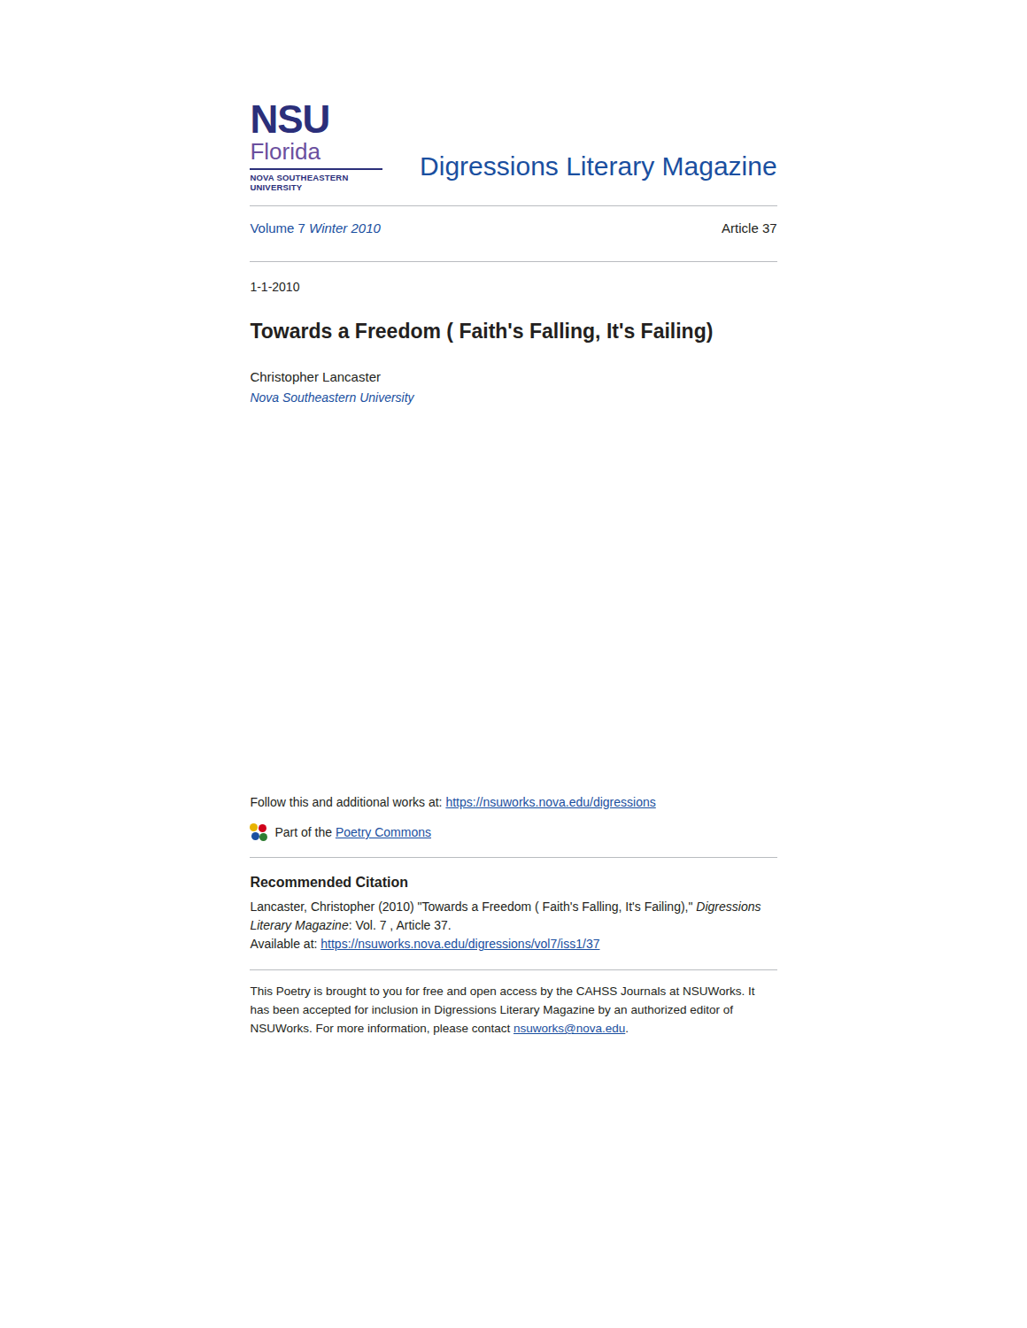NSU
Florida
NOVA SOUTHEASTERN
UNIVERSITY
Digressions Literary Magazine
Volume 7 Winter 2010
Article 37
1-1-2010
Towards a Freedom ( Faith's Falling, It's Failing)
Christopher Lancaster
Nova Southeastern University
Follow this and additional works at: https://nsuworks.nova.edu/digressions
Part of the Poetry Commons
Recommended Citation
Lancaster, Christopher (2010) "Towards a Freedom ( Faith's Falling, It's Failing)," Digressions Literary Magazine: Vol. 7 , Article 37.
Available at: https://nsuworks.nova.edu/digressions/vol7/iss1/37
This Poetry is brought to you for free and open access by the CAHSS Journals at NSUWorks. It has been accepted for inclusion in Digressions Literary Magazine by an authorized editor of NSUWorks. For more information, please contact nsuworks@nova.edu.